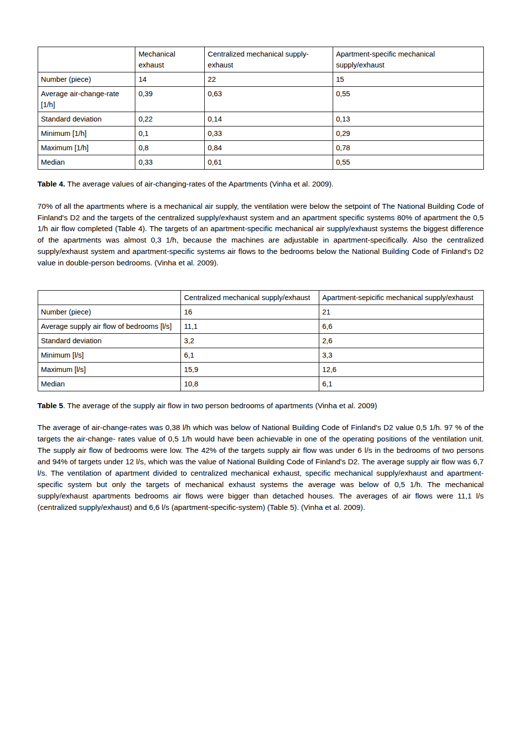| | Mechanical exhaust | Centralized mechanical supply-exhaust | Apartment-specific mechanical supply/exhaust |
| Number (piece) | 14 | 22 | 15 |
| Average air-change-rate [1/h] | 0,39 | 0,63 | 0,55 |
| Standard deviation | 0,22 | 0,14 | 0,13 |
| Minimum [1/h] | 0,1 | 0,33 | 0,29 |
| Maximum [1/h] | 0,8 | 0,84 | 0,78 |
| Median | 0,33 | 0,61 | 0,55 |
Table 4. The average values of air-changing-rates of the Apartments (Vinha et al. 2009).
70% of all the apartments where is a mechanical air supply, the ventilation were below the setpoint of The National Building Code of Finland's D2 and the targets of the centralized supply/exhaust system and an apartment specific systems 80% of apartment the 0,5 1/h air flow completed (Table 4). The targets of an apartment-specific mechanical air supply/exhaust systems the biggest difference of the apartments was almost 0,3 1/h, because the machines are adjustable in apartment-specifically. Also the centralized supply/exhaust system and apartment-specific systems air flows to the bedrooms below the National Building Code of Finland's D2 value in double-person bedrooms. (Vinha et al. 2009).
| | Centralized mechanical supply/exhaust | Apartment-sepicific mechanical supply/exhaust |
| Number (piece) | 16 | 21 |
| Average supply air flow of bedrooms [l/s] | 11,1 | 6,6 |
| Standard deviation | 3,2 | 2,6 |
| Minimum [l/s] | 6,1 | 3,3 |
| Maximum [l/s] | 15,9 | 12,6 |
| Median | 10,8 | 6,1 |
Table 5. The average of the supply air flow in two person bedrooms of apartments (Vinha et al. 2009)
The average of air-change-rates was 0,38 l/h which was below of National Building Code of Finland's D2 value 0,5 1/h. 97 % of the targets the air-change- rates value of 0,5 1/h would have been achievable in one of the operating positions of the ventilation unit. The supply air flow of bedrooms were low. The 42% of the targets supply air flow was under 6 l/s in the bedrooms of two persons and 94% of targets under 12 l/s, which was the value of National Building Code of Finland's D2. The average supply air flow was 6,7 l/s. The ventilation of apartment divided to centralized mechanical exhaust, specific mechanical supply/exhaust and apartment-specific system but only the targets of mechanical exhaust systems the average was below of 0,5 1/h. The mechanical supply/exhaust apartments bedrooms air flows were bigger than detached houses. The averages of air flows were 11,1 l/s (centralized supply/exhaust) and 6,6 l/s (apartment-specific-system) (Table 5). (Vinha et al. 2009).